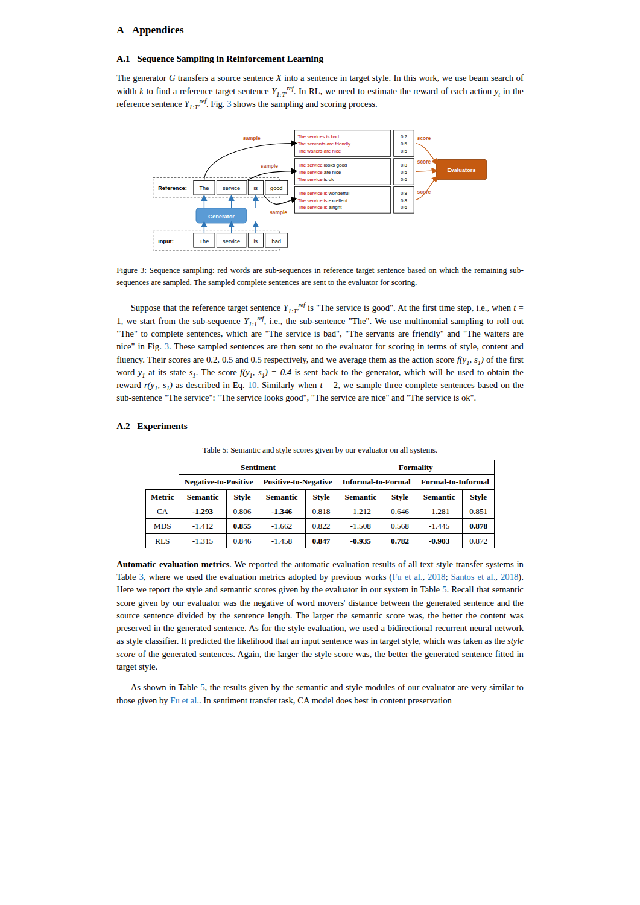A Appendices
A.1 Sequence Sampling in Reinforcement Learning
The generator G transfers a source sentence X into a sentence in target style. In this work, we use beam search of width k to find a reference target sentence Y1:T′ref. In RL, we need to estimate the reward of each action yt in the reference sentence Y1:T′ref. Fig. 3 shows the sampling and scoring process.
Reference: The service is good Generator Input: The service is bad sample sample sample The services is bad The servants are friendly The waiters are nice 0.2 0.5 0.5 The service looks good The service are nice The service is ok 0.8 0.5 0.6 The service is wonderful The service is excellent The service is alright 0.8 0.8 0.6 Evaluators score score score
Figure 3: Sequence sampling: red words are sub-sequences in reference target sentence based on which the remaining sub-sequences are sampled. The sampled complete sentences are sent to the evaluator for scoring.
Suppose that the reference target sentence Y1:T′ref is "The service is good". At the first time step, i.e., when t = 1, we start from the sub-sequence Y1:1ref, i.e., the sub-sentence "The". We use multinomial sampling to roll out "The" to complete sentences, which are "The service is bad", "The servants are friendly" and "The waiters are nice" in Fig. 3. These sampled sentences are then sent to the evaluator for scoring in terms of style, content and fluency. Their scores are 0.2, 0.5 and 0.5 respectively, and we average them as the action score f(y1, s1) of the first word y1 at its state s1. The score f(y1, s1) = 0.4 is sent back to the generator, which will be used to obtain the reward r(y1, s1) as described in Eq. 10. Similarly when t = 2, we sample three complete sentences based on the sub-sentence "The service": "The service looks good", "The service are nice" and "The service is ok".
A.2 Experiments
Table 5: Semantic and style scores given by our evaluator on all systems.
| | Sentiment | Formality |
| | Negative-to-Positive | Positive-to-Negative | Informal-to-Formal | Formal-to-Informal |
| Metric | Semantic | Style | Semantic | Style | Semantic | Style | Semantic | Style |
| CA | -1.293 | 0.806 | -1.346 | 0.818 | -1.212 | 0.646 | -1.281 | 0.851 |
| MDS | -1.412 | 0.855 | -1.662 | 0.822 | -1.508 | 0.568 | -1.445 | 0.878 |
| RLS | -1.315 | 0.846 | -1.458 | 0.847 | -0.935 | 0.782 | -0.903 | 0.872 |
Automatic evaluation metrics. We reported the automatic evaluation results of all text style transfer systems in Table 3, where we used the evaluation metrics adopted by previous works (Fu et al., 2018; Santos et al., 2018). Here we report the style and semantic scores given by the evaluator in our system in Table 5. Recall that semantic score given by our evaluator was the negative of word movers' distance between the generated sentence and the source sentence divided by the sentence length. The larger the semantic score was, the better the content was preserved in the generated sentence. As for the style evaluation, we used a bidirectional recurrent neural network as style classifier. It predicted the likelihood that an input sentence was in target style, which was taken as the style score of the generated sentences. Again, the larger the style score was, the better the generated sentence fitted in target style.
As shown in Table 5, the results given by the semantic and style modules of our evaluator are very similar to those given by Fu et al.. In sentiment transfer task, CA model does best in content preservation